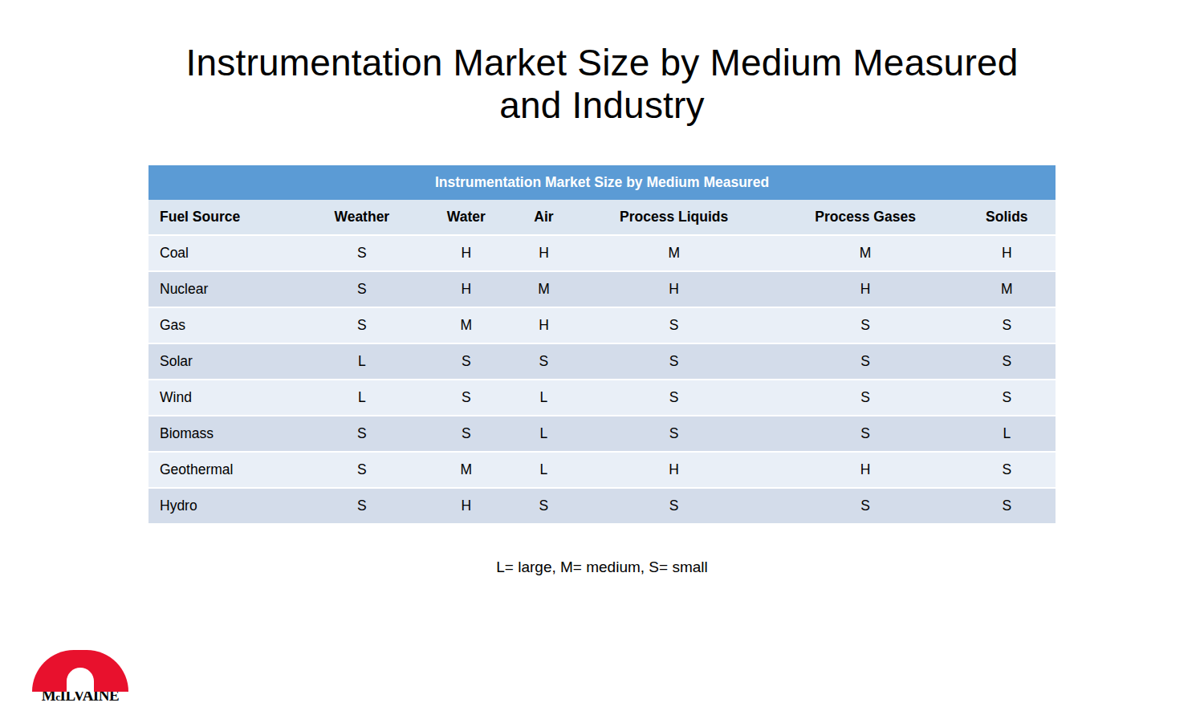Instrumentation Market Size by Medium Measured
and Industry
Instrumentation Market Size by Medium Measured
| Fuel Source | Weather | Water | Air | Process Liquids | Process Gases | Solids |
| --- | --- | --- | --- | --- | --- | --- |
| Coal | S | H | H | M | M | H |
| Nuclear | S | H | M | H | H | M |
| Gas | S | M | H | S | S | S |
| Solar | L | S | S | S | S | S |
| Wind | L | S | L | S | S | S |
| Biomass | S | S | L | S | S | L |
| Geothermal | S | M | L | H | H | S |
| Hydro | S | H | S | S | S | S |
L= large, M= medium, S= small
Mc ILVAINE